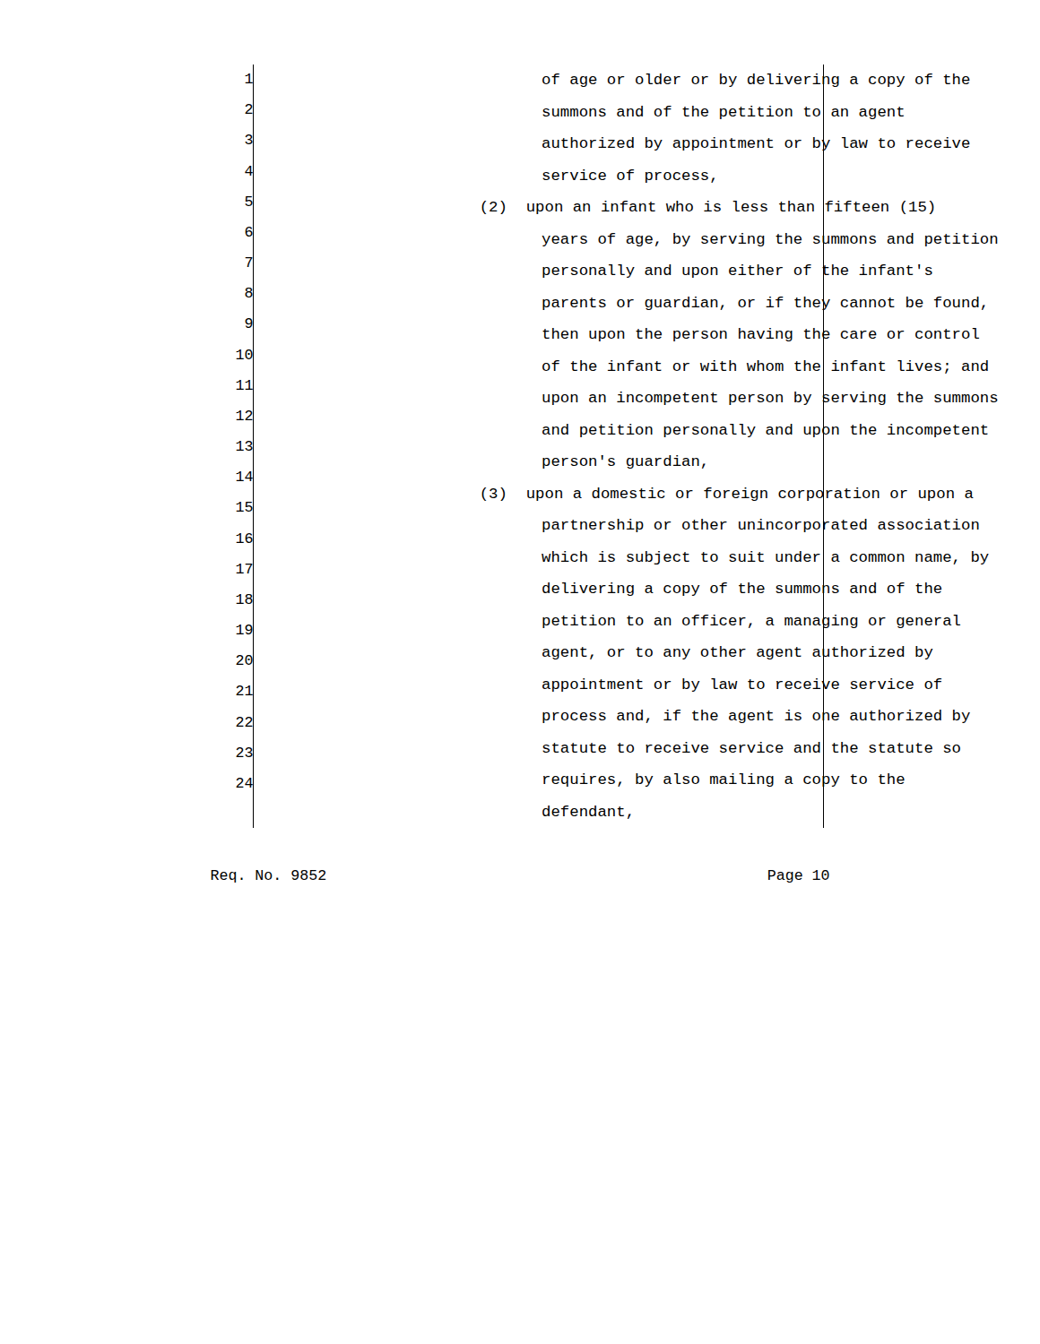| 1 2 3 4 5 6 7 8 9 10 11 12 13 14 15 16 17 18 19 20 21 22 23 24 | of age or older or by delivering a copy of the summons and of the petition to an agent authorized by appointment or by law to receive service of process, (2) upon an infant who is less than fifteen (15) years of age, by serving the summons and petition personally and upon either of the infant's parents or guardian, or if they cannot be found, then upon the person having the care or control of the infant or with whom the infant lives; and upon an incompetent person by serving the summons and petition personally and upon the incompetent person's guardian, (3) upon a domestic or foreign corporation or upon a partnership or other unincorporated association which is subject to suit under a common name, by delivering a copy of the summons and of the petition to an officer, a managing or general agent, or to any other agent authorized by appointment or by law to receive service of process and, if the agent is one authorized by statute to receive service and the statute so requires, by also mailing a copy to the defendant, | |
Req. No. 9852 Page 10